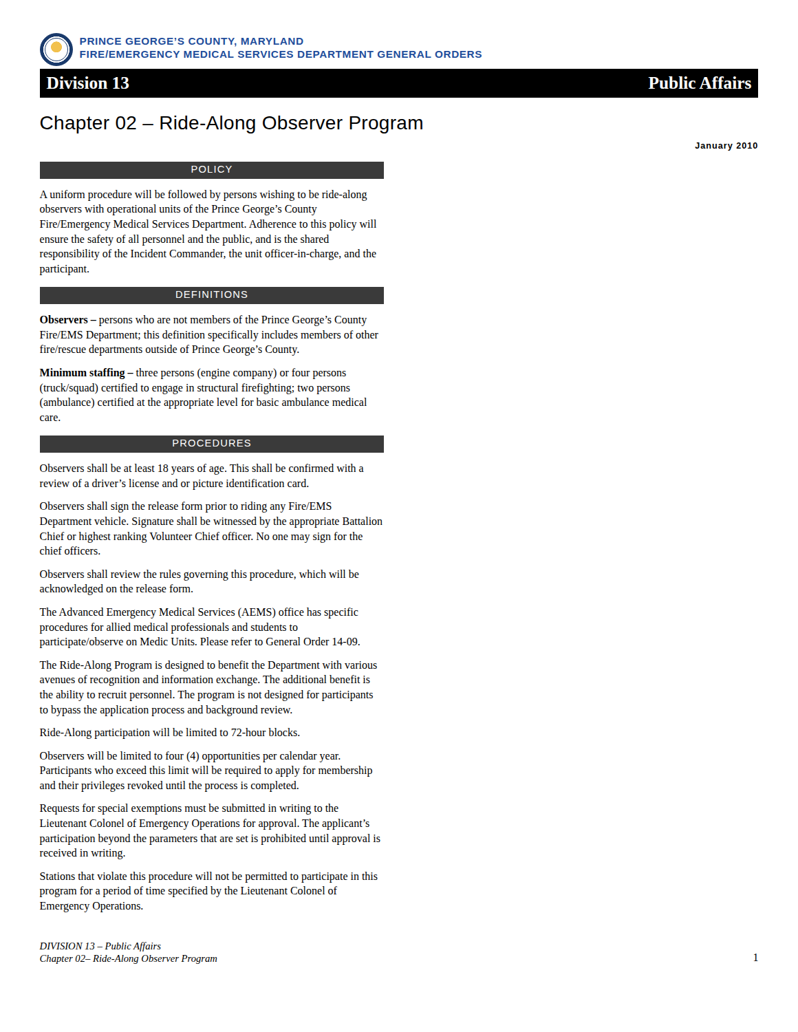PRINCE GEORGE’S COUNTY, MARYLAND
FIRE/EMERGENCY MEDICAL SERVICES DEPARTMENT GENERAL ORDERS
Division 13 Public Affairs
Chapter 02 – Ride-Along Observer Program
January 2010
POLICY
A uniform procedure will be followed by persons wishing to be ride-along observers with operational units of the Prince George’s County Fire/Emergency Medical Services Department. Adherence to this policy will ensure the safety of all personnel and the public, and is the shared responsibility of the Incident Commander, the unit officer-in-charge, and the participant.
DEFINITIONS
Observers – persons who are not members of the Prince George’s County Fire/EMS Department; this definition specifically includes members of other fire/rescue departments outside of Prince George’s County.
Minimum staffing – three persons (engine company) or four persons (truck/squad) certified to engage in structural firefighting; two persons (ambulance) certified at the appropriate level for basic ambulance medical care.
PROCEDURES
Observers shall be at least 18 years of age. This shall be confirmed with a review of a driver’s license and or picture identification card.
Observers shall sign the release form prior to riding any Fire/EMS Department vehicle. Signature shall be witnessed by the appropriate Battalion Chief or highest ranking Volunteer Chief officer. No one may sign for the chief officers.
Observers shall review the rules governing this procedure, which will be acknowledged on the release form.
The Advanced Emergency Medical Services (AEMS) office has specific procedures for allied medical professionals and students to participate/observe on Medic Units. Please refer to General Order 14-09.
The Ride-Along Program is designed to benefit the Department with various avenues of recognition and information exchange. The additional benefit is the ability to recruit personnel. The program is not designed for participants to bypass the application process and background review.
Ride-Along participation will be limited to 72-hour blocks.
Observers will be limited to four (4) opportunities per calendar year. Participants who exceed this limit will be required to apply for membership and their privileges revoked until the process is completed.
Requests for special exemptions must be submitted in writing to the Lieutenant Colonel of Emergency Operations for approval. The applicant’s participation beyond the parameters that are set is prohibited until approval is received in writing.
Stations that violate this procedure will not be permitted to participate in this program for a period of time specified by the Lieutenant Colonel of Emergency Operations.
DIVISION 13 – Public Affairs
Chapter 02– Ride-Along Observer Program
1